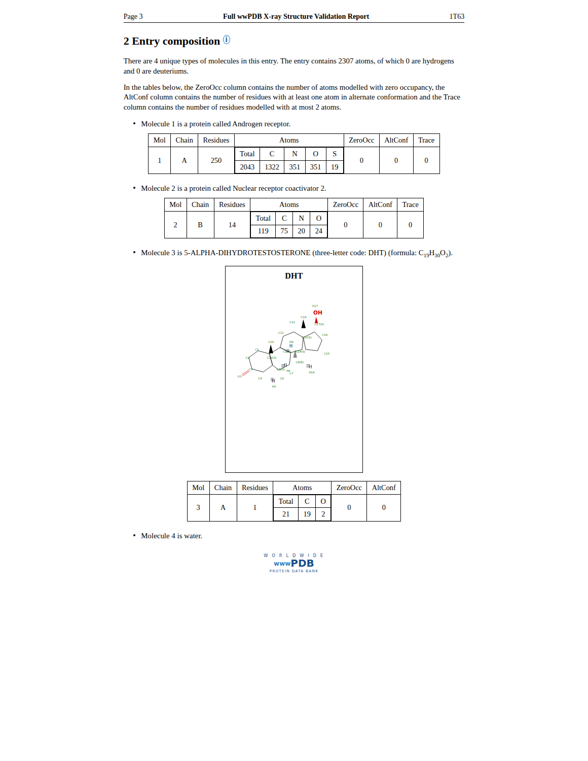Page 3
Full wwPDB X-ray Structure Validation Report
1T63
2 Entry composition i
There are 4 unique types of molecules in this entry. The entry contains 2307 atoms, of which 0 are hydrogens and 0 are deuteriums.
In the tables below, the ZeroOcc column contains the number of atoms modelled with zero occupancy, the AltConf column contains the number of residues with at least one atom in alternate conformation and the Trace column contains the number of residues modelled with at most 2 atoms.
Molecule 1 is a protein called Androgen receptor.
| Mol | Chain | Residues | Atoms | ZeroOcc | AltConf | Trace |
| --- | --- | --- | --- | --- | --- | --- |
| 1 | A | 250 | / Total / C / N / O / S / / 2043 / 1322 / 351 / 351 / 19 / | 0 | 0 | 0 |
Molecule 2 is a protein called Nuclear receptor coactivator 2.
| Mol | Chain | Residues | Atoms | ZeroOcc | AltConf | Trace |
| --- | --- | --- | --- | --- | --- | --- |
| 2 | B | 14 | / Total / C / N / O / / 119 / 75 / 20 / 24 / | 0 | 0 | 0 |
Molecule 3 is 5-ALPHA-DIHYDROTESTOSTERONE (three-letter code: DHT) (formula: C19H30O2).
DHT
O17 C18 C12 C11 C16 C13(S) C17(S) C19 H8 C1 C9(S) C14(S) C15 C2 C10(S) C8(R) C3 C5(S) H9 C7 H14 O3 C4 C6 H5 OH H H H H
| Mol | Chain | Residues | Atoms | ZeroOcc | AltConf |
| --- | --- | --- | --- | --- | --- |
| 3 | A | 1 | / Total / C / O / / 21 / 19 / 2 / | 0 | 0 |
Molecule 4 is water.
W O R L D W I D E
www PDB
PROTEIN DATA BANK